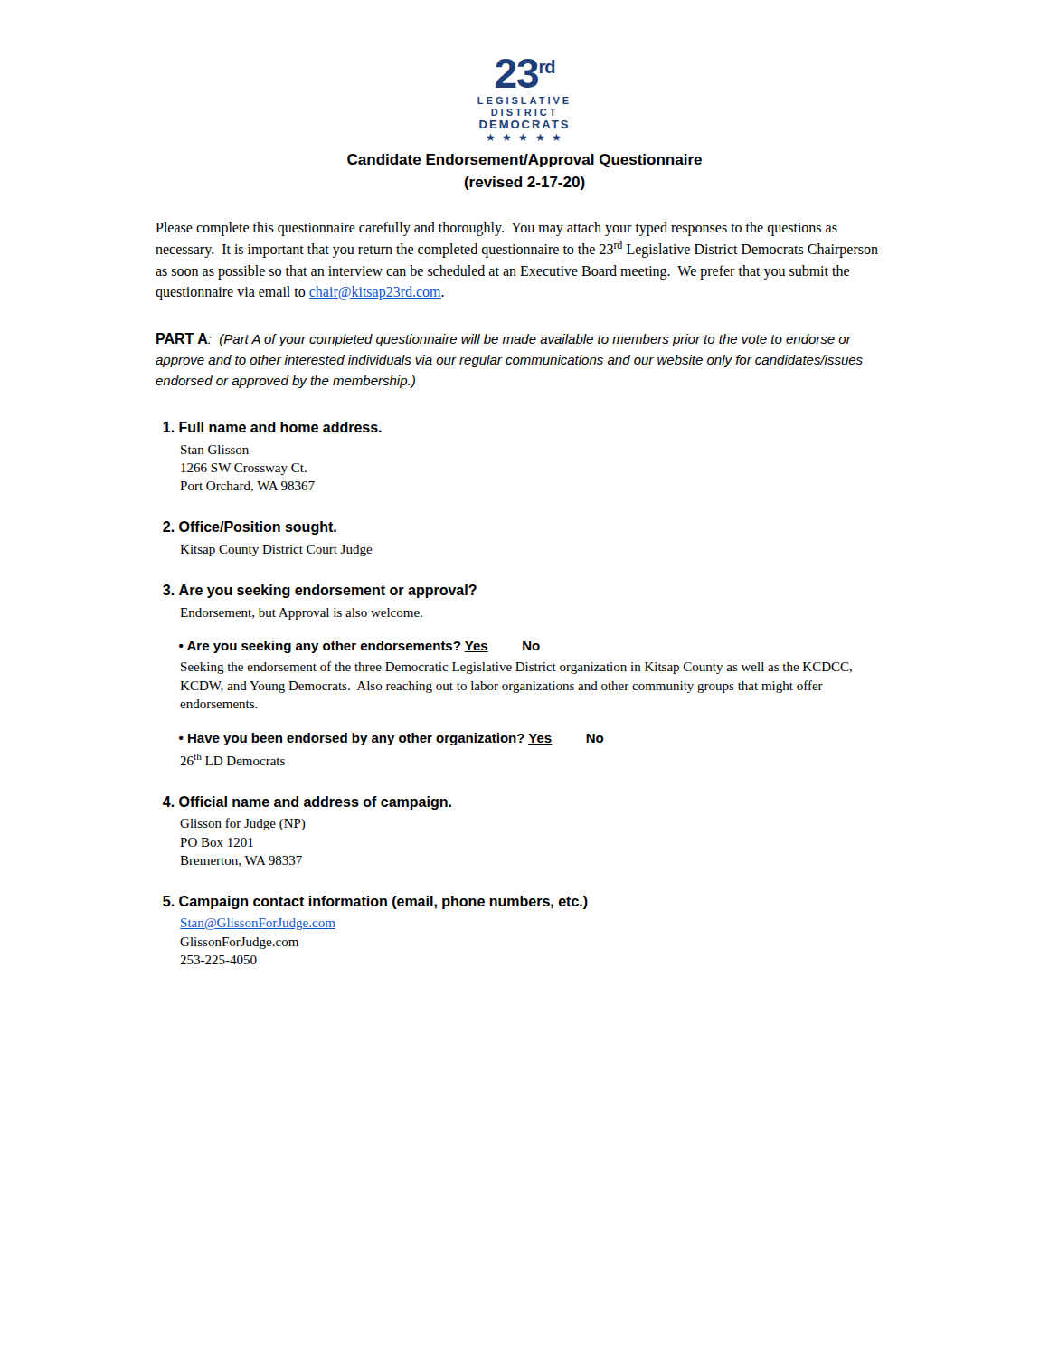23rd
LEGISLATIVE
DISTRICT
DEMOCRATS
★ ★ ★ ★ ★
Candidate Endorsement/Approval Questionnaire (revised 2-17-20)
Please complete this questionnaire carefully and thoroughly. You may attach your typed responses to the questions as necessary. It is important that you return the completed questionnaire to the 23rd Legislative District Democrats Chairperson as soon as possible so that an interview can be scheduled at an Executive Board meeting. We prefer that you submit the questionnaire via email to chair@kitsap23rd.com.
PART A: (Part A of your completed questionnaire will be made available to members prior to the vote to endorse or approve and to other interested individuals via our regular communications and our website only for candidates/issues endorsed or approved by the membership.)
Full name and home address.
Stan Glisson
1266 SW Crossway Ct.
Port Orchard, WA 98367
Office/Position sought.
Kitsap County District Court Judge
Are you seeking endorsement or approval?
Endorsement, but Approval is also welcome.
• Are you seeking any other endorsements? Yes No
Seeking the endorsement of the three Democratic Legislative District organization in Kitsap County as well as the KCDCC, KCDW, and Young Democrats. Also reaching out to labor organizations and other community groups that might offer endorsements.
• Have you been endorsed by any other organization? Yes No
26th LD Democrats
Official name and address of campaign.
Glisson for Judge (NP)
PO Box 1201
Bremerton, WA 98337
Campaign contact information (email, phone numbers, etc.)
Stan@GlissonForJudge.com
GlissonForJudge.com
253-225-4050